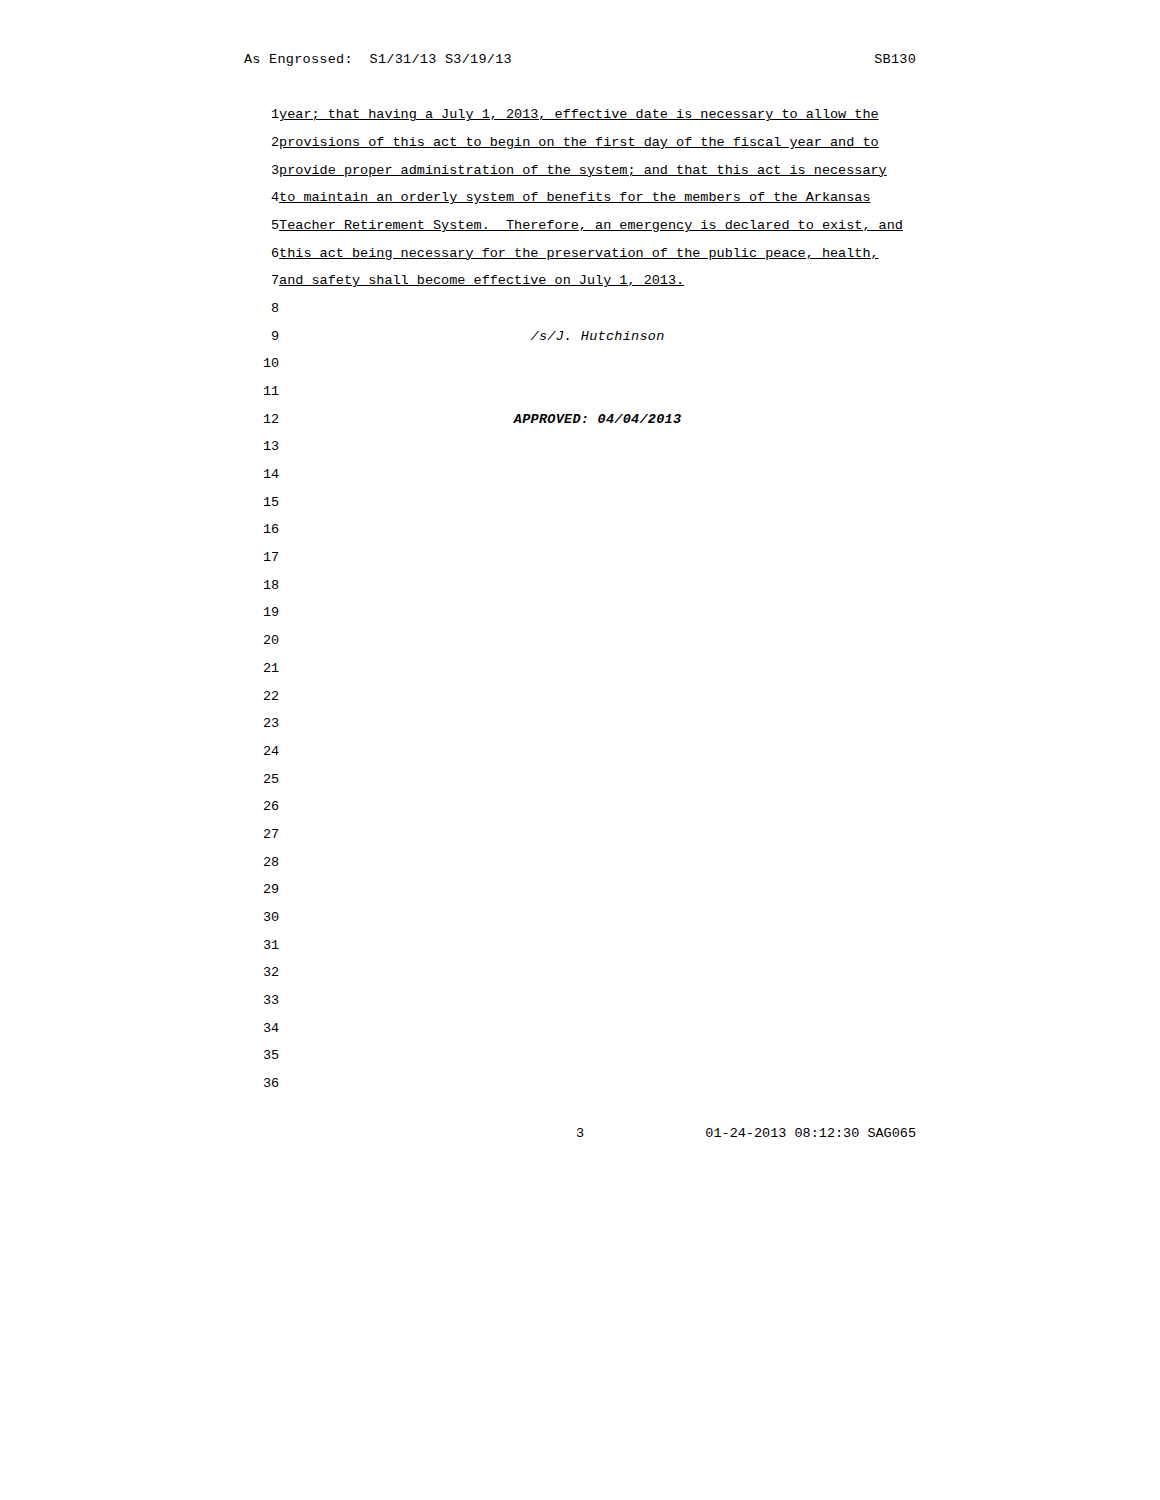As Engrossed: S1/31/13 S3/19/13
SB130
| 1 | year; that having a July 1, 2013, effective date is necessary to allow the |
| 2 | provisions of this act to begin on the first day of the fiscal year and to |
| 3 | provide proper administration of the system; and that this act is necessary |
| 4 | to maintain an orderly system of benefits for the members of the Arkansas |
| 5 | Teacher Retirement System. Therefore, an emergency is declared to exist, and |
| 6 | this act being necessary for the preservation of the public peace, health, |
| 7 | and safety shall become effective on July 1, 2013. |
| 8 | |
| 9 | /s/J. Hutchinson |
| 10 | |
| 11 | |
| 12 | APPROVED: 04/04/2013 |
| 13 | |
| 14 | |
| 15 | |
| 16 | |
| 17 | |
| 18 | |
| 19 | |
| 20 | |
| 21 | |
| 22 | |
| 23 | |
| 24 | |
| 25 | |
| 26 | |
| 27 | |
| 28 | |
| 29 | |
| 30 | |
| 31 | |
| 32 | |
| 33 | |
| 34 | |
| 35 | |
| 36 | |
3
01-24-2013 08:12:30 SAG065